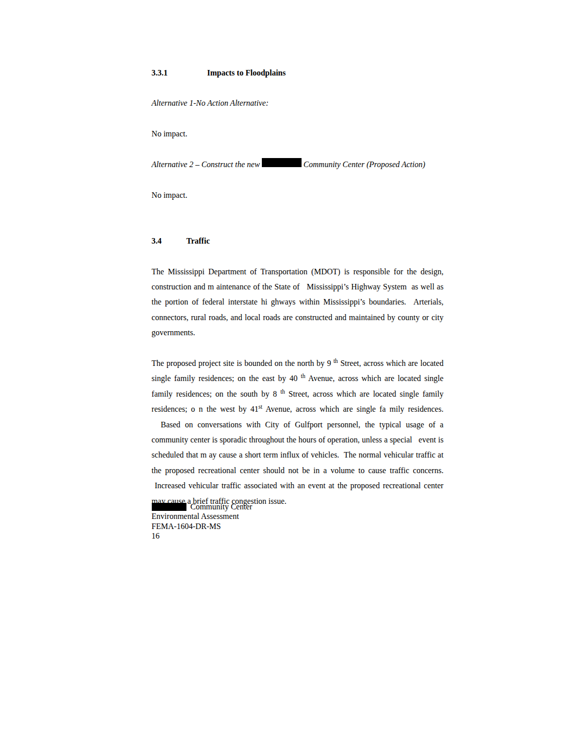3.3.1 Impacts to Floodplains
Alternative 1-No Action Alternative:
No impact.
Alternative 2 – Construct the new Community Center (Proposed Action)
No impact.
3.4 Traffic
The Mississippi Department of Transportation (MDOT) is responsible for the design, construction and m aintenance of the State of Mississippi’s Highway System as well as the portion of federal interstate hi ghways within Mississippi’s boundaries. Arterials, connectors, rural roads, and local roads are constructed and maintained by county or city governments.
The proposed project site is bounded on the north by 9 th Street, across which are located single family residences; on the east by 40 th Avenue, across which are located single family residences; on the south by 8 th Street, across which are located single family residences; o n the west by 41st Avenue, across which are single fa mily residences. Based on conversations with City of Gulfport personnel, the typical usage of a community center is sporadic throughout the hours of operation, unless a special event is scheduled that m ay cause a short term influx of vehicles. The normal vehicular traffic at the proposed recreational center should not be in a volume to cause traffic concerns. Increased vehicular traffic associated with an event at the proposed recreational center may cause a brief traffic congestion issue.
Community Center Environmental Assessment FEMA-1604-DR-MS 16